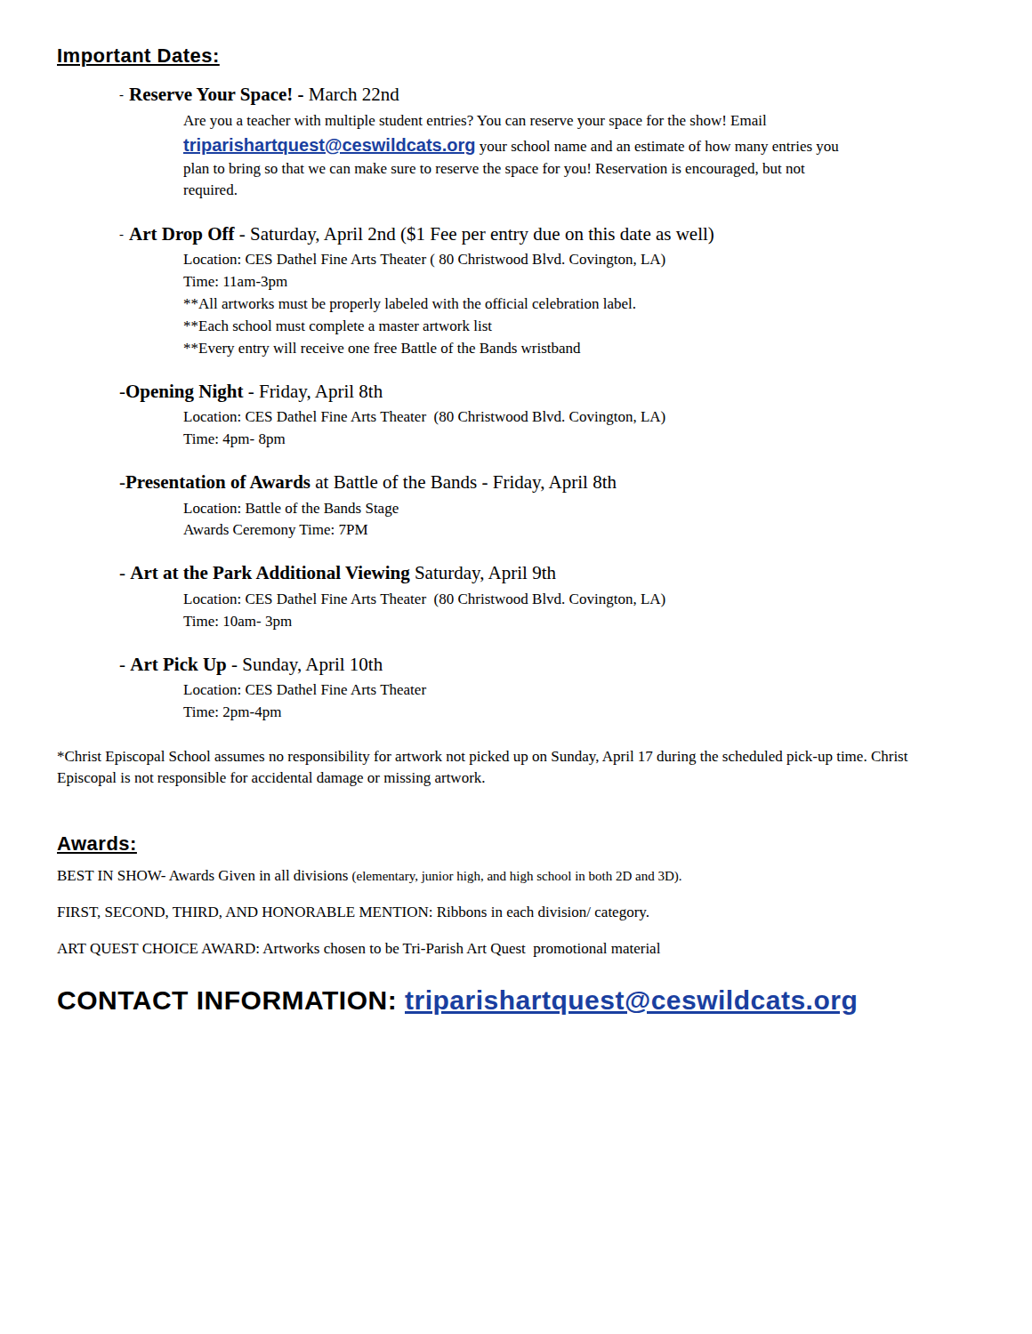Important Dates:
-Reserve Your Space! - March 22nd
Are you a teacher with multiple student entries? You can reserve your space for the show! Email triparishartquest@ceswildcats.org your school name and an estimate of how many entries you plan to bring so that we can make sure to reserve the space for you! Reservation is encouraged, but not required.
-Art Drop Off - Saturday, April 2nd ($1 Fee per entry due on this date as well)
Location: CES Dathel Fine Arts Theater ( 80 Christwood Blvd. Covington, LA)
Time: 11am-3pm
**All artworks must be properly labeled with the official celebration label.
**Each school must complete a master artwork list
**Every entry will receive one free Battle of the Bands wristband
-Opening Night - Friday, April 8th
Location: CES Dathel Fine Arts Theater (80 Christwood Blvd. Covington, LA)
Time: 4pm- 8pm
-Presentation of Awards at Battle of the Bands - Friday, April 8th
Location: Battle of the Bands Stage
Awards Ceremony Time: 7PM
- Art at the Park Additional Viewing Saturday, April 9th
Location: CES Dathel Fine Arts Theater (80 Christwood Blvd. Covington, LA)
Time: 10am- 3pm
- Art Pick Up - Sunday, April 10th
Location: CES Dathel Fine Arts Theater
Time: 2pm-4pm
*Christ Episcopal School assumes no responsibility for artwork not picked up on Sunday, April 17 during the scheduled pick-up time. Christ Episcopal is not responsible for accidental damage or missing artwork.
Awards:
BEST IN SHOW- Awards Given in all divisions (elementary, junior high, and high school in both 2D and 3D).
FIRST, SECOND, THIRD, AND HONORABLE MENTION: Ribbons in each division/ category.
ART QUEST CHOICE AWARD: Artworks chosen to be Tri-Parish Art Quest promotional material
CONTACT INFORMATION: triparishartquest@ceswildcats.org